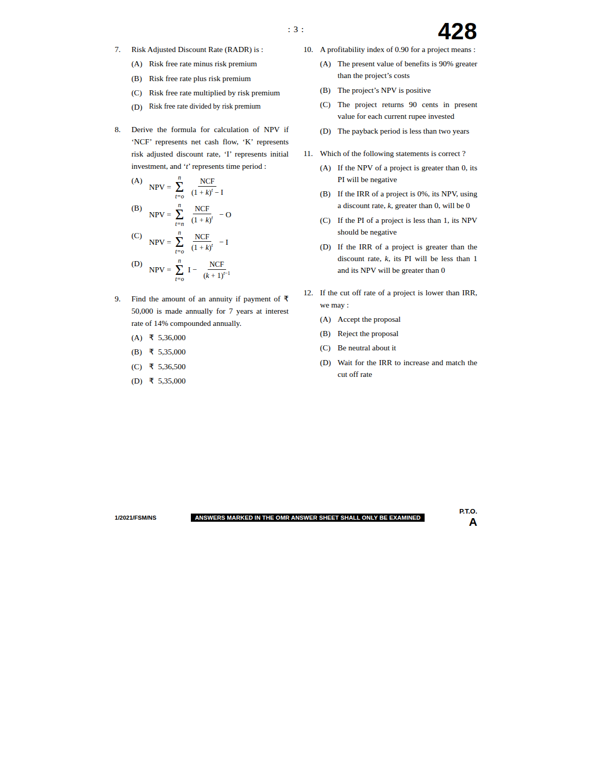: 3 :
428
7.
Risk Adjusted Discount Rate (RADR) is :
(A) Risk free rate minus risk premium
(B) Risk free rate plus risk premium
(C) Risk free rate multiplied by risk premium
(D) Risk free rate divided by risk premium
8.
Derive the formula for calculation of NPV if ‘NCF’ represents net cash flow, ‘K’ represents risk adjusted discount rate, ‘I’ represents initial investment, and ‘t’ represents time period :
(A) NPV = nΣt=o NCF (1 + k)t − I
(B) NPV = nΣt=n NCF (1 + k)t − O
(C) NPV = nΣt=o NCF (1 + k)t − I
(D) NPV = nΣt=o I − NCF (k + 1)t−1
9.
Find the amount of an annuity if payment of ₹ 50,000 is made annually for 7 years at interest rate of 14% compounded annually.
(A)₹ 5,36,000
(B)₹ 5,35,000
(C)₹ 5,36,500
(D)₹ 5,35,000
10.
A profitability index of 0.90 for a project means :
(A) The present value of benefits is 90% greater than the project’s costs
(B) The project’s NPV is positive
(C) The project returns 90 cents in present value for each current rupee invested
(D) The payback period is less than two years
11.
Which of the following statements is correct ?
(A) If the NPV of a project is greater than 0, its PI will be negative
(B) If the IRR of a project is 0%, its NPV, using a discount rate, k, greater than 0, will be 0
(C) If the PI of a project is less than 1, its NPV should be negative
(D) If the IRR of a project is greater than the discount rate, k, its PI will be less than 1 and its NPV will be greater than 0
12.
If the cut off rate of a project is lower than IRR, we may :
(A) Accept the proposal
(B) Reject the proposal
(C) Be neutral about it
(D) Wait for the IRR to increase and match the cut off rate
1/2021/FSM/NS
ANSWERS MARKED IN THE OMR ANSWER SHEET SHALL ONLY BE EXAMINED
P.T.O. A